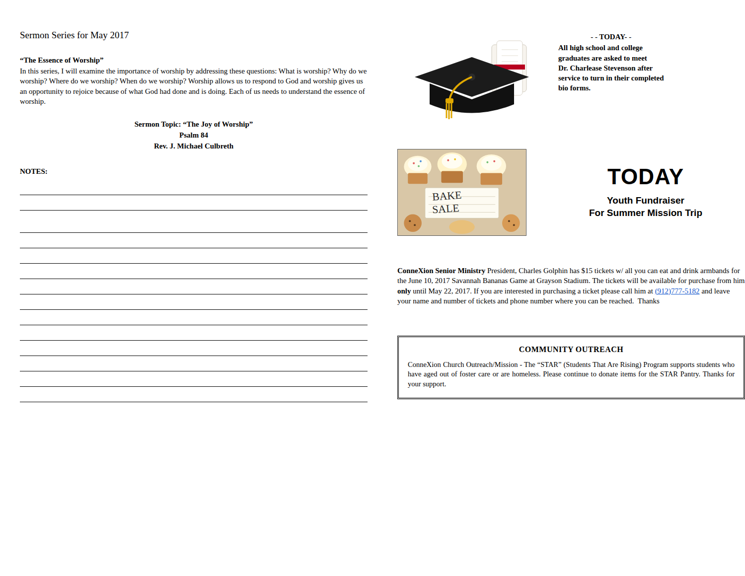Sermon Series for May 2017
“The Essence of Worship”
In this series, I will examine the importance of worship by addressing these questions: What is worship? Why do we worship? Where do we worship? When do we worship? Worship allows us to respond to God and worship gives us an opportunity to rejoice because of what God had done and is doing. Each of us needs to understand the essence of worship.
Sermon Topic: “The Joy of Worship”
Psalm 84
Rev. J. Michael Culbreth
NOTES:
- - TODAY- - All high school and college
graduates are asked to meet
Dr. Charlease Stevenson after
service to turn in their completed
bio forms.
BAKE SALE
TODAY
Youth Fundraiser
For Summer Mission Trip
ConneXion Senior Ministry President, Charles Golphin has $15 tickets w/ all you can eat and drink armbands for the June 10, 2017 Savannah Bananas Game at Grayson Stadium. The tickets will be available for purchase from him only until May 22, 2017. If you are interested in purchasing a ticket please call him at (912)777-5182 and leave your name and number of tickets and phone number where you can be reached. Thanks
COMMUNITY OUTREACH
ConneXion Church Outreach/Mission - The “STAR” (Students That Are Rising) Program supports students who have aged out of foster care or are homeless. Please continue to donate items for the STAR Pantry. Thanks for your support.